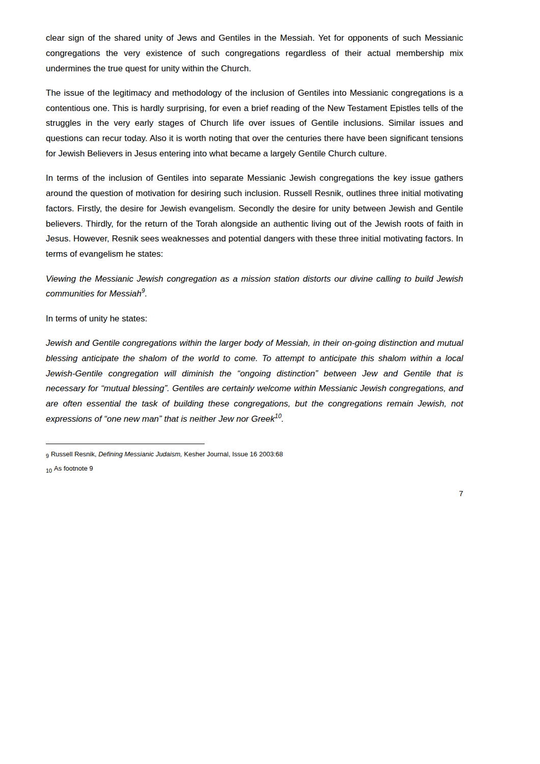clear sign of the shared unity of Jews and Gentiles in the Messiah. Yet for opponents of such Messianic congregations the very existence of such congregations regardless of their actual membership mix undermines the true quest for unity within the Church.
The issue of the legitimacy and methodology of the inclusion of Gentiles into Messianic congregations is a contentious one. This is hardly surprising, for even a brief reading of the New Testament Epistles tells of the struggles in the very early stages of Church life over issues of Gentile inclusions. Similar issues and questions can recur today. Also it is worth noting that over the centuries there have been significant tensions for Jewish Believers in Jesus entering into what became a largely Gentile Church culture.
In terms of the inclusion of Gentiles into separate Messianic Jewish congregations the key issue gathers around the question of motivation for desiring such inclusion. Russell Resnik, outlines three initial motivating factors. Firstly, the desire for Jewish evangelism. Secondly the desire for unity between Jewish and Gentile believers. Thirdly, for the return of the Torah alongside an authentic living out of the Jewish roots of faith in Jesus. However, Resnik sees weaknesses and potential dangers with these three initial motivating factors. In terms of evangelism he states:
Viewing the Messianic Jewish congregation as a mission station distorts our divine calling to build Jewish communities for Messiah9.
In terms of unity he states:
Jewish and Gentile congregations within the larger body of Messiah, in their on-going distinction and mutual blessing anticipate the shalom of the world to come. To attempt to anticipate this shalom within a local Jewish-Gentile congregation will diminish the “ongoing distinction” between Jew and Gentile that is necessary for “mutual blessing”. Gentiles are certainly welcome within Messianic Jewish congregations, and are often essential the task of building these congregations, but the congregations remain Jewish, not expressions of “one new man” that is neither Jew nor Greek10.
9 Russell Resnik, Defining Messianic Judaism, Kesher Journal, Issue 16 2003:68
10 As footnote 9
7